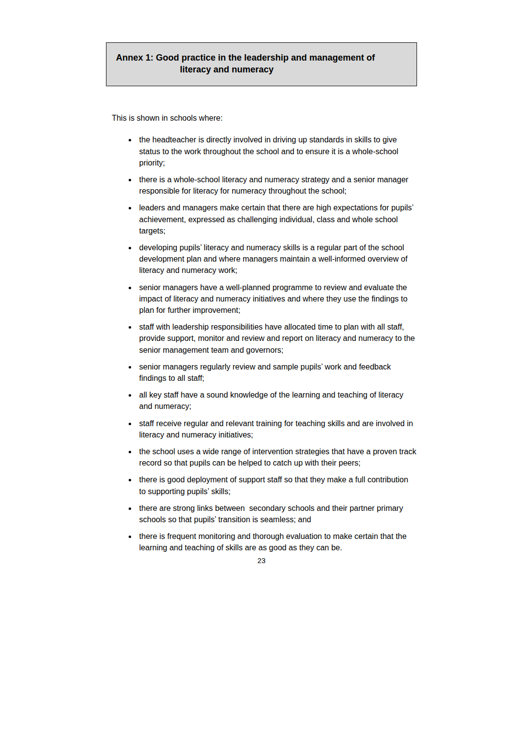Annex 1: Good practice in the leadership and management of literacy and numeracy
This is shown in schools where:
the headteacher is directly involved in driving up standards in skills to give status to the work throughout the school and to ensure it is a whole-school priority;
there is a whole-school literacy and numeracy strategy and a senior manager responsible for literacy for numeracy throughout the school;
leaders and managers make certain that there are high expectations for pupils’ achievement, expressed as challenging individual, class and whole school targets;
developing pupils’ literacy and numeracy skills is a regular part of the school development plan and where managers maintain a well-informed overview of literacy and numeracy work;
senior managers have a well-planned programme to review and evaluate the impact of literacy and numeracy initiatives and where they use the findings to plan for further improvement;
staff with leadership responsibilities have allocated time to plan with all staff, provide support, monitor and review and report on literacy and numeracy to the senior management team and governors;
senior managers regularly review and sample pupils’ work and feedback findings to all staff;
all key staff have a sound knowledge of the learning and teaching of literacy and numeracy;
staff receive regular and relevant training for teaching skills and are involved in literacy and numeracy initiatives;
the school uses a wide range of intervention strategies that have a proven track record so that pupils can be helped to catch up with their peers;
there is good deployment of support staff so that they make a full contribution to supporting pupils’ skills;
there are strong links between secondary schools and their partner primary schools so that pupils’ transition is seamless; and
there is frequent monitoring and thorough evaluation to make certain that the learning and teaching of skills are as good as they can be.
23